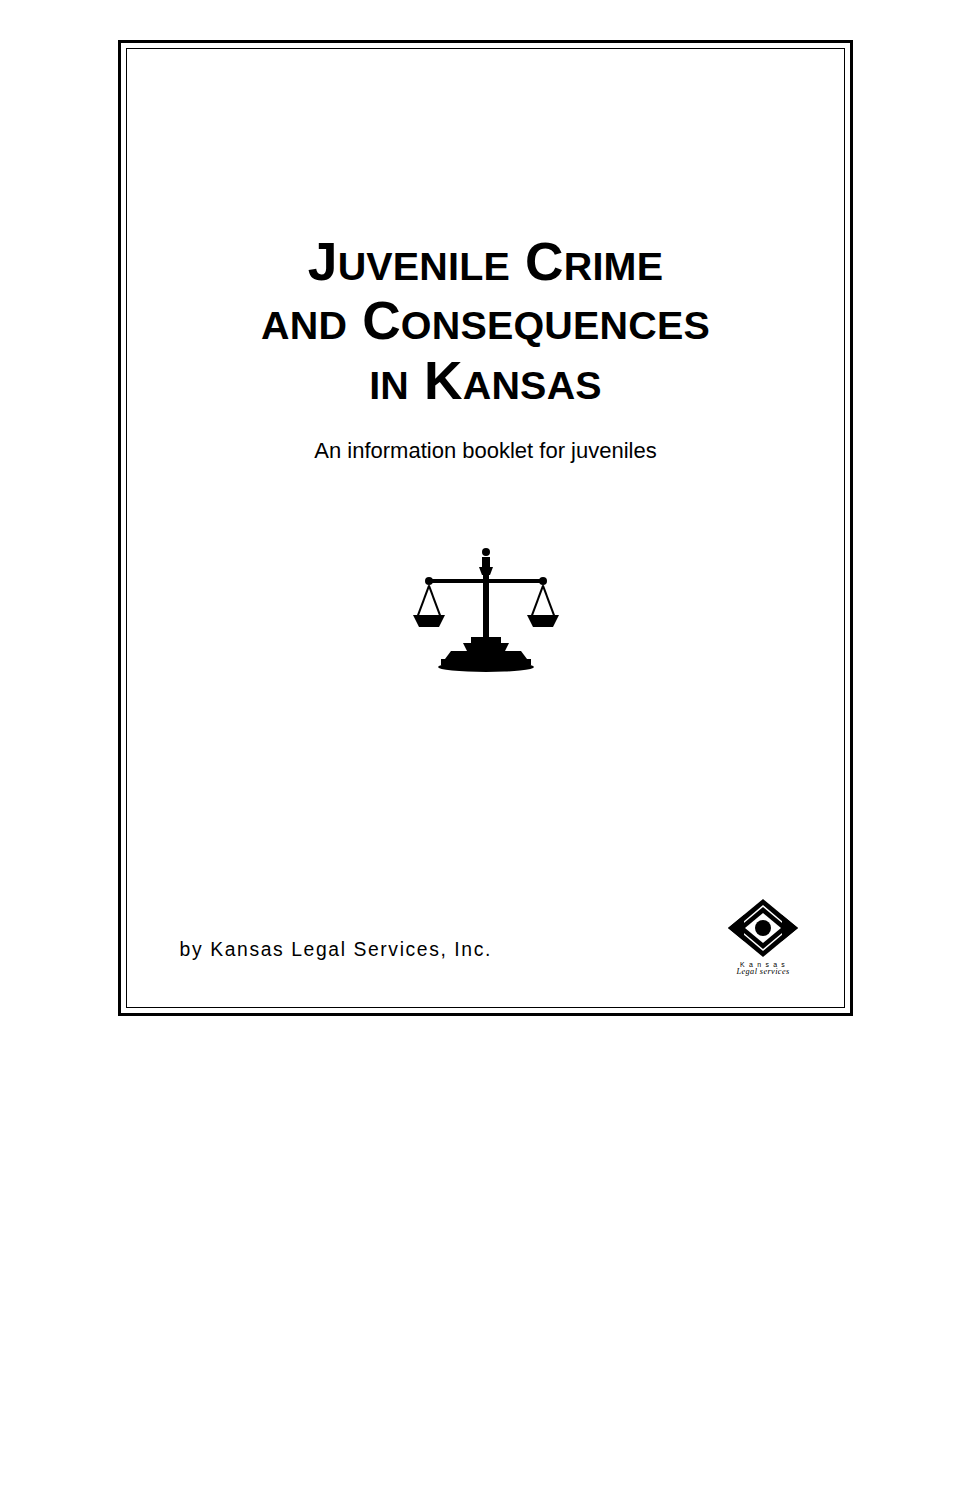JUVENILE CRIME
AND CONSEQUENCES
IN KANSAS
An information booklet for juveniles
by Kansas Legal Services, Inc.
K a n s a sLegal services